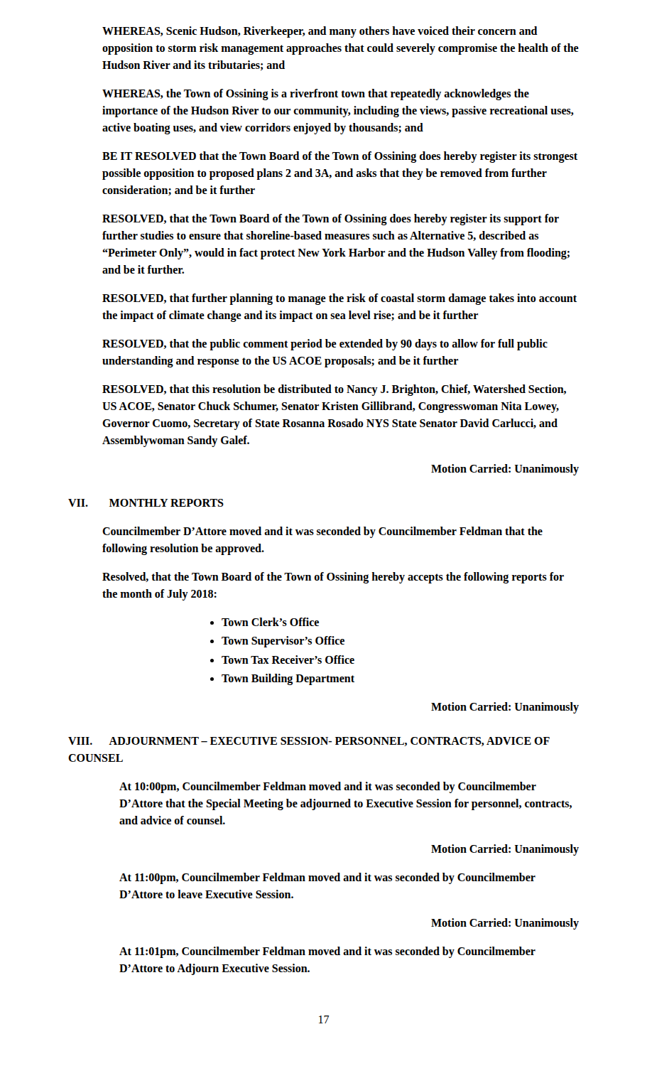WHEREAS, Scenic Hudson, Riverkeeper, and many others have voiced their concern and opposition to storm risk management approaches that could severely compromise the health of the Hudson River and its tributaries; and
WHEREAS, the Town of Ossining is a riverfront town that repeatedly acknowledges the importance of the Hudson River to our community, including the views, passive recreational uses, active boating uses, and view corridors enjoyed by thousands; and
BE IT RESOLVED that the Town Board of the Town of Ossining does hereby register its strongest possible opposition to proposed plans 2 and 3A, and asks that they be removed from further consideration; and be it further
RESOLVED, that the Town Board of the Town of Ossining does hereby register its support for further studies to ensure that shoreline-based measures such as Alternative 5, described as “Perimeter Only”, would in fact protect New York Harbor and the Hudson Valley from flooding; and be it further.
RESOLVED, that further planning to manage the risk of coastal storm damage takes into account the impact of climate change and its impact on sea level rise; and be it further
RESOLVED, that the public comment period be extended by 90 days to allow for full public understanding and response to the US ACOE proposals; and be it further
RESOLVED, that this resolution be distributed to Nancy J. Brighton, Chief, Watershed Section, US ACOE, Senator Chuck Schumer, Senator Kristen Gillibrand, Congresswoman Nita Lowey, Governor Cuomo, Secretary of State Rosanna Rosado NYS State Senator David Carlucci, and Assemblywoman Sandy Galef.
Motion Carried: Unanimously
VII. MONTHLY REPORTS
Councilmember D’Attore moved and it was seconded by Councilmember Feldman that the following resolution be approved.
Resolved, that the Town Board of the Town of Ossining hereby accepts the following reports for the month of July 2018:
Town Clerk’s Office
Town Supervisor’s Office
Town Tax Receiver’s Office
Town Building Department
Motion Carried: Unanimously
VIII. ADJOURNMENT – EXECUTIVE SESSION- PERSONNEL, CONTRACTS, ADVICE OF COUNSEL
At 10:00pm, Councilmember Feldman moved and it was seconded by Councilmember D’Attore that the Special Meeting be adjourned to Executive Session for personnel, contracts, and advice of counsel.
Motion Carried: Unanimously
At 11:00pm, Councilmember Feldman moved and it was seconded by Councilmember D’Attore to leave Executive Session.
Motion Carried: Unanimously
At 11:01pm, Councilmember Feldman moved and it was seconded by Councilmember D’Attore to Adjourn Executive Session.
17